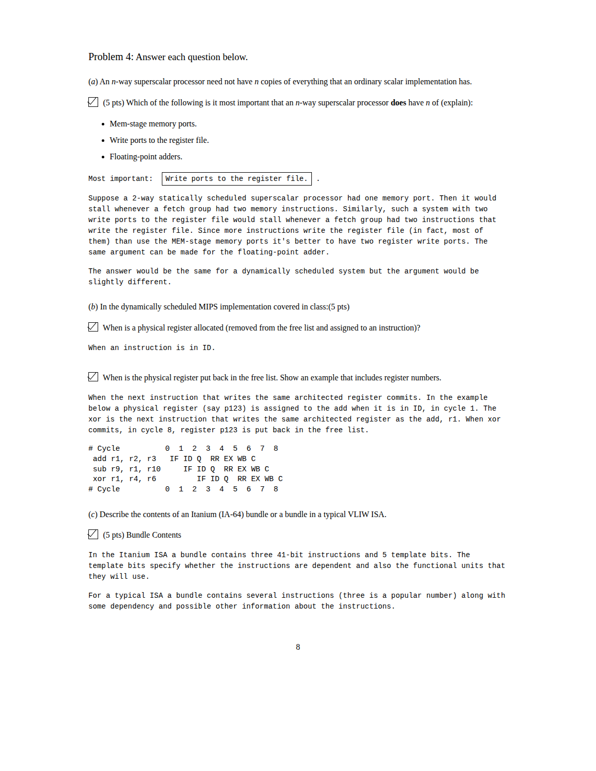Problem 4: Answer each question below.
(a) An n-way superscalar processor need not have n copies of everything that an ordinary scalar implementation has.
(5 pts) Which of the following is it most important that an n-way superscalar processor does have n of (explain):
Mem-stage memory ports.
Write ports to the register file.
Floating-point adders.
Most important: Write ports to the register file. .
Suppose a 2-way statically scheduled superscalar processor had one memory port. Then it would stall whenever a fetch group had two memory instructions. Similarly, such a system with two write ports to the register file would stall whenever a fetch group had two instructions that write the register file. Since more instructions write the register file (in fact, most of them) than use the MEM-stage memory ports it's better to have two register write ports. The same argument can be made for the floating-point adder.
The answer would be the same for a dynamically scheduled system but the argument would be slightly different.
(b) In the dynamically scheduled MIPS implementation covered in class:(5 pts)
When is a physical register allocated (removed from the free list and assigned to an instruction)?
When an instruction is in ID.
When is the physical register put back in the free list. Show an example that includes register numbers.
When the next instruction that writes the same architected register commits. In the example below a physical register (say p123) is assigned to the add when it is in ID, in cycle 1. The xor is the next instruction that writes the same architected register as the add, r1. When xor commits, in cycle 8, register p123 is put back in the free list.
# Cycle          0  1  2  3  4  5  6  7  8
 add r1, r2, r3   IF ID Q  RR EX WB C
 sub r9, r1, r10     IF ID Q  RR EX WB C
 xor r1, r4, r6         IF ID Q  RR EX WB C
# Cycle          0  1  2  3  4  5  6  7  8
(c) Describe the contents of an Itanium (IA-64) bundle or a bundle in a typical VLIW ISA.
(5 pts) Bundle Contents
In the Itanium ISA a bundle contains three 41-bit instructions and 5 template bits. The template bits specify whether the instructions are dependent and also the functional units that they will use.
For a typical ISA a bundle contains several instructions (three is a popular number) along with some dependency and possible other information about the instructions.
8